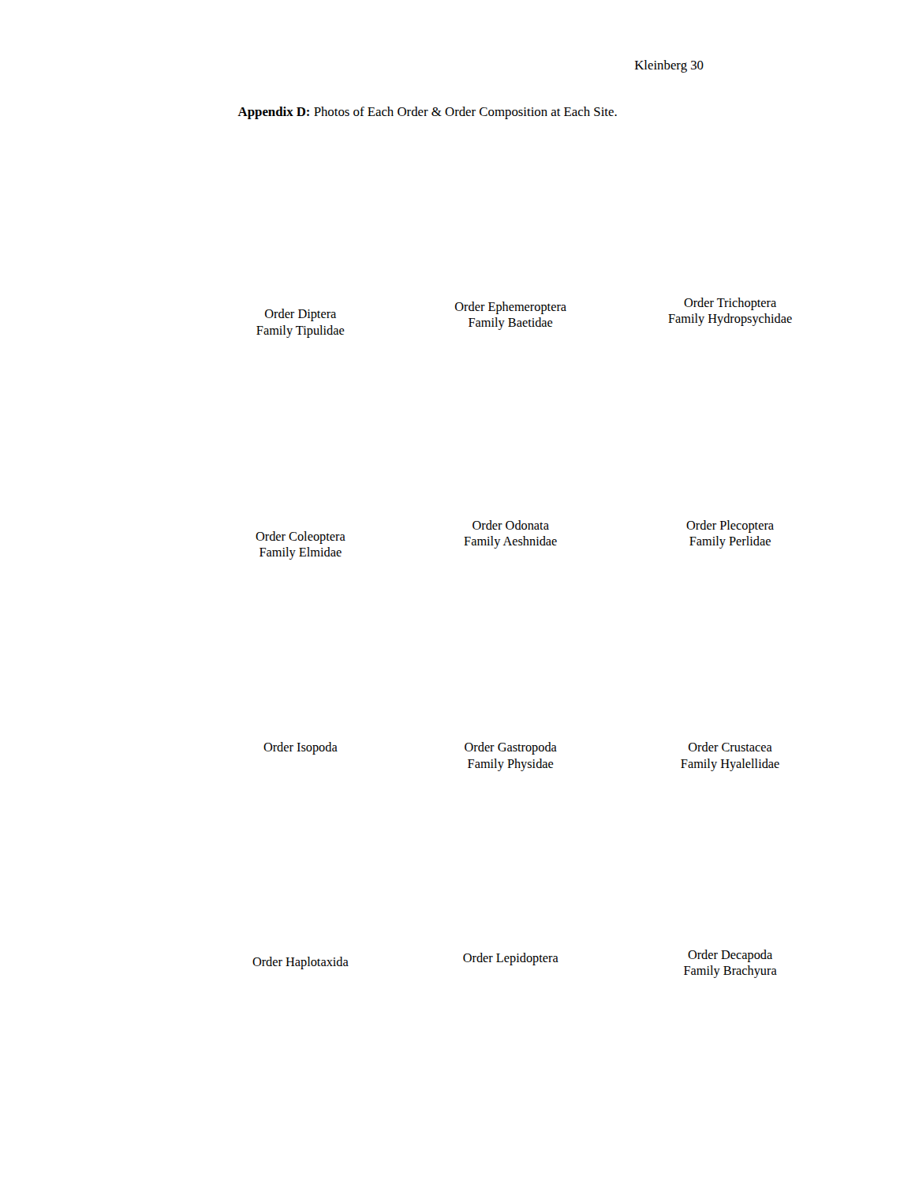Kleinberg 30
Appendix D: Photos of Each Order & Order Composition at Each Site.
Order Diptera
Family Tipulidae
Order Ephemeroptera
Family Baetidae
Order Trichoptera
Family Hydropsychidae
Order Coleoptera
Family Elmidae
Order Odonata
Family Aeshnidae
Order Plecoptera
Family Perlidae
Order Isopoda
Order Gastropoda
Family Physidae
Order Crustacea
Family Hyalellidae
Order Haplotaxida
Order Lepidoptera
Order Decapoda
Family Brachyura